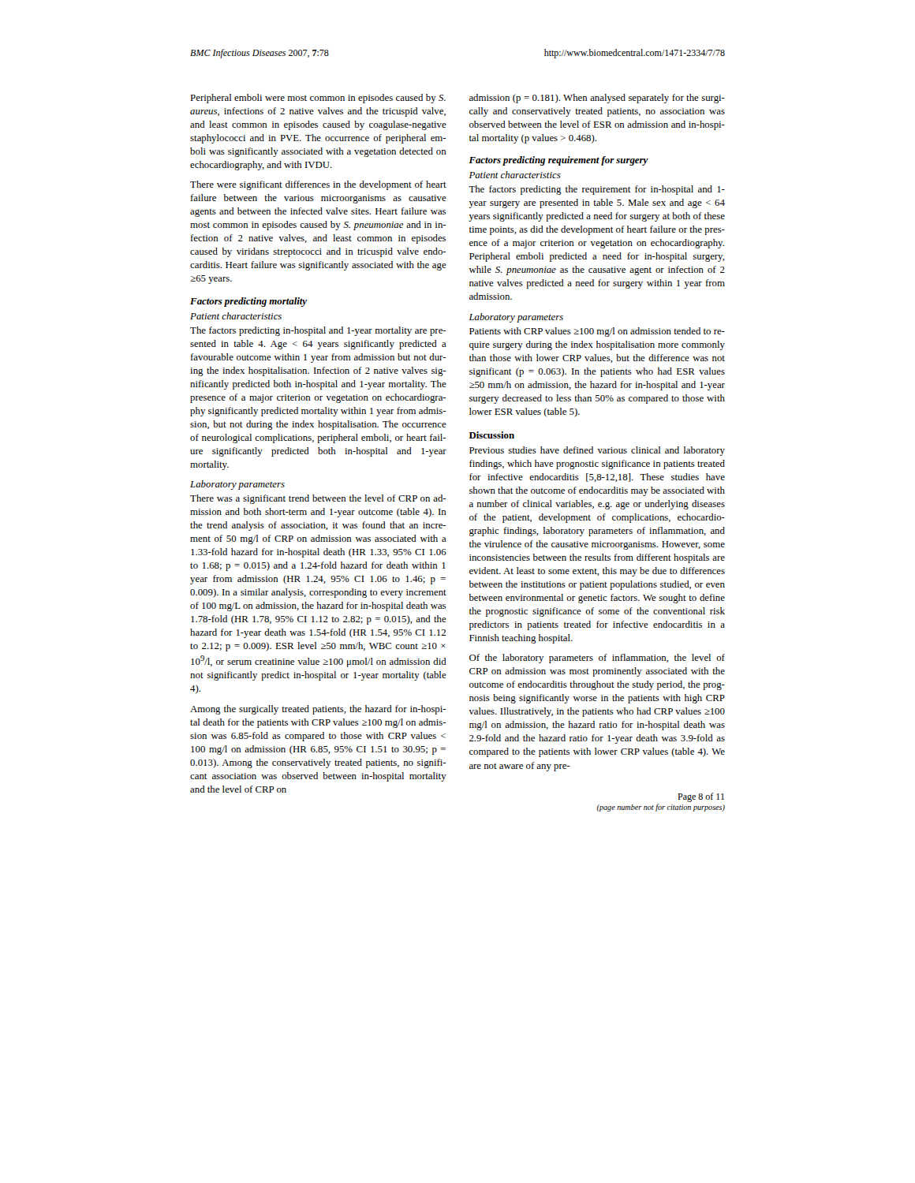BMC Infectious Diseases 2007, 7:78
http://www.biomedcentral.com/1471-2334/7/78
Peripheral emboli were most common in episodes caused by S. aureus, infections of 2 native valves and the tricuspid valve, and least common in episodes caused by coagulase-negative staphylococci and in PVE. The occurrence of peripheral emboli was significantly associated with a vegetation detected on echocardiography, and with IVDU.
There were significant differences in the development of heart failure between the various microorganisms as causative agents and between the infected valve sites. Heart failure was most common in episodes caused by S. pneumoniae and in infection of 2 native valves, and least common in episodes caused by viridans streptococci and in tricuspid valve endocarditis. Heart failure was significantly associated with the age ≥65 years.
Factors predicting mortality
Patient characteristics
The factors predicting in-hospital and 1-year mortality are presented in table 4. Age < 64 years significantly predicted a favourable outcome within 1 year from admission but not during the index hospitalisation. Infection of 2 native valves significantly predicted both in-hospital and 1-year mortality. The presence of a major criterion or vegetation on echocardiography significantly predicted mortality within 1 year from admission, but not during the index hospitalisation. The occurrence of neurological complications, peripheral emboli, or heart failure significantly predicted both in-hospital and 1-year mortality.
Laboratory parameters
There was a significant trend between the level of CRP on admission and both short-term and 1-year outcome (table 4). In the trend analysis of association, it was found that an increment of 50 mg/l of CRP on admission was associated with a 1.33-fold hazard for in-hospital death (HR 1.33, 95% CI 1.06 to 1.68; p = 0.015) and a 1.24-fold hazard for death within 1 year from admission (HR 1.24, 95% CI 1.06 to 1.46; p = 0.009). In a similar analysis, corresponding to every increment of 100 mg/L on admission, the hazard for in-hospital death was 1.78-fold (HR 1.78, 95% CI 1.12 to 2.82; p = 0.015), and the hazard for 1-year death was 1.54-fold (HR 1.54, 95% CI 1.12 to 2.12; p = 0.009). ESR level ≥50 mm/h, WBC count ≥10 × 109/l, or serum creatinine value ≥100 μmol/l on admission did not significantly predict in-hospital or 1-year mortality (table 4).
Among the surgically treated patients, the hazard for in-hospital death for the patients with CRP values ≥100 mg/l on admission was 6.85-fold as compared to those with CRP values < 100 mg/l on admission (HR 6.85, 95% CI 1.51 to 30.95; p = 0.013). Among the conservatively treated patients, no significant association was observed between in-hospital mortality and the level of CRP on
admission (p = 0.181). When analysed separately for the surgically and conservatively treated patients, no association was observed between the level of ESR on admission and in-hospital mortality (p values > 0.468).
Factors predicting requirement for surgery
Patient characteristics
The factors predicting the requirement for in-hospital and 1-year surgery are presented in table 5. Male sex and age < 64 years significantly predicted a need for surgery at both of these time points, as did the development of heart failure or the presence of a major criterion or vegetation on echocardiography. Peripheral emboli predicted a need for in-hospital surgery, while S. pneumoniae as the causative agent or infection of 2 native valves predicted a need for surgery within 1 year from admission.
Laboratory parameters
Patients with CRP values ≥100 mg/l on admission tended to require surgery during the index hospitalisation more commonly than those with lower CRP values, but the difference was not significant (p = 0.063). In the patients who had ESR values ≥50 mm/h on admission, the hazard for in-hospital and 1-year surgery decreased to less than 50% as compared to those with lower ESR values (table 5).
Discussion
Previous studies have defined various clinical and laboratory findings, which have prognostic significance in patients treated for infective endocarditis [5,8-12,18]. These studies have shown that the outcome of endocarditis may be associated with a number of clinical variables, e.g. age or underlying diseases of the patient, development of complications, echocardiographic findings, laboratory parameters of inflammation, and the virulence of the causative microorganisms. However, some inconsistencies between the results from different hospitals are evident. At least to some extent, this may be due to differences between the institutions or patient populations studied, or even between environmental or genetic factors. We sought to define the prognostic significance of some of the conventional risk predictors in patients treated for infective endocarditis in a Finnish teaching hospital.
Of the laboratory parameters of inflammation, the level of CRP on admission was most prominently associated with the outcome of endocarditis throughout the study period, the prognosis being significantly worse in the patients with high CRP values. Illustratively, in the patients who had CRP values ≥100 mg/l on admission, the hazard ratio for in-hospital death was 2.9-fold and the hazard ratio for 1-year death was 3.9-fold as compared to the patients with lower CRP values (table 4). We are not aware of any pre-
Page 8 of 11
(page number not for citation purposes)